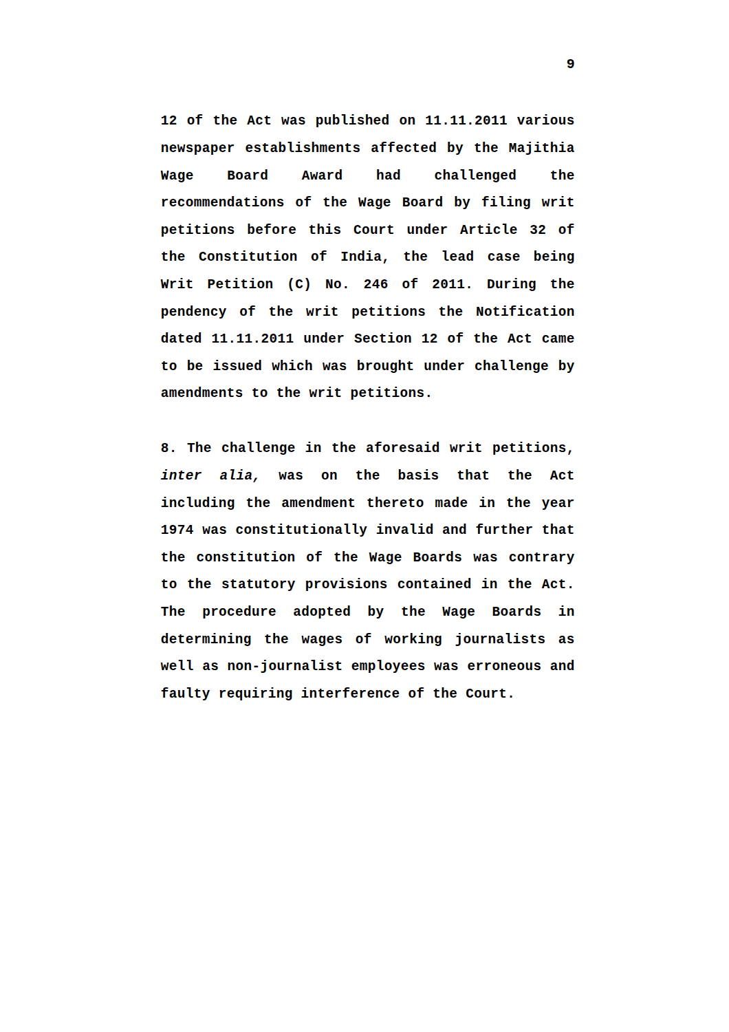9
12 of the Act was published on 11.11.2011 various newspaper establishments affected by the Majithia Wage Board Award had challenged the recommendations of the Wage Board by filing writ petitions before this Court under Article 32 of the Constitution of India, the lead case being Writ Petition (C) No. 246 of 2011. During the pendency of the writ petitions the Notification dated 11.11.2011 under Section 12 of the Act came to be issued which was brought under challenge by amendments to the writ petitions.
8. The challenge in the aforesaid writ petitions, inter alia, was on the basis that the Act including the amendment thereto made in the year 1974 was constitutionally invalid and further that the constitution of the Wage Boards was contrary to the statutory provisions contained in the Act. The procedure adopted by the Wage Boards in determining the wages of working journalists as well as non-journalist employees was erroneous and faulty requiring interference of the Court.